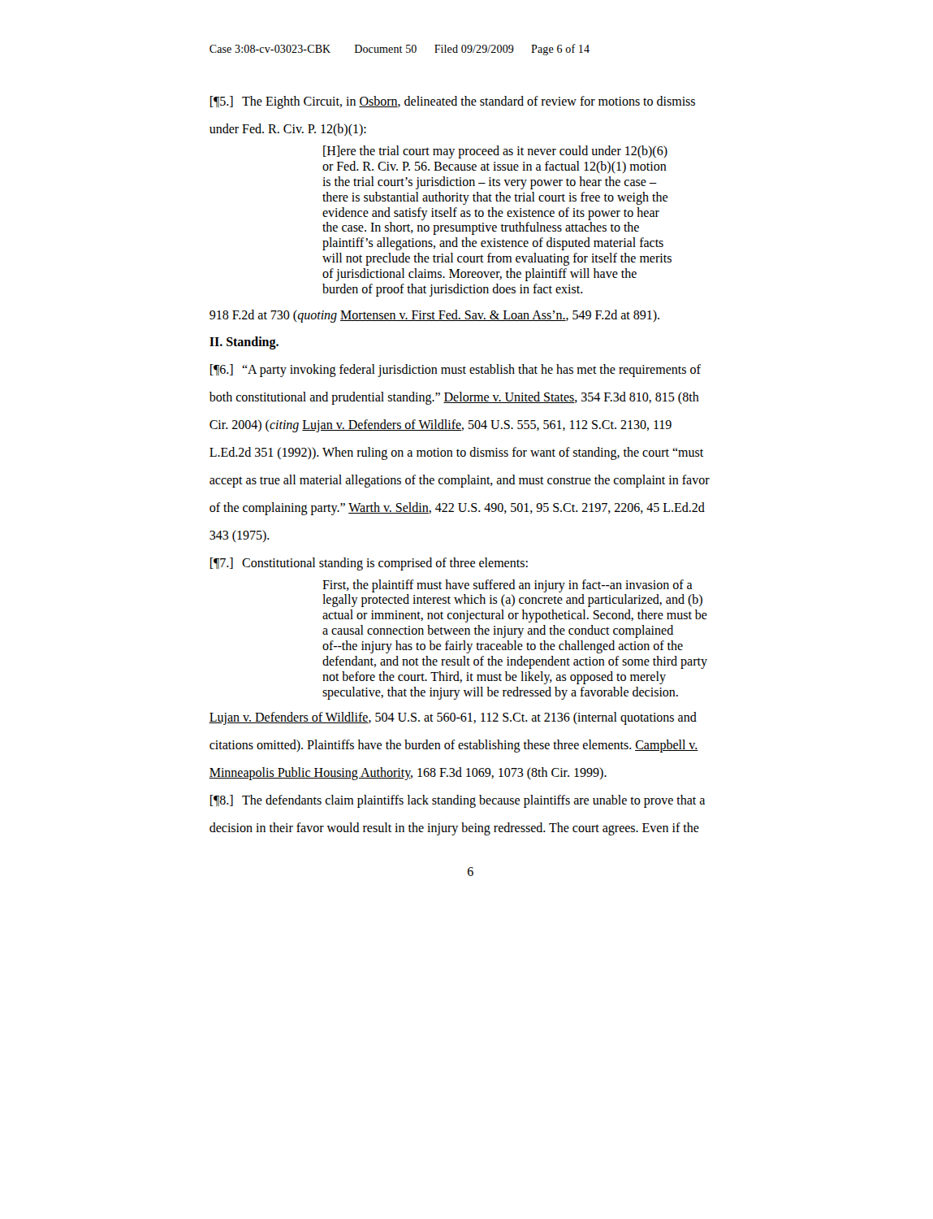Case 3:08-cv-03023-CBK Document 50 Filed 09/29/2009 Page 6 of 14
[¶5.] The Eighth Circuit, in Osborn, delineated the standard of review for motions to dismiss
under Fed. R. Civ. P. 12(b)(1):
[H]ere the trial court may proceed as it never could under 12(b)(6)
or Fed. R. Civ. P. 56. Because at issue in a factual 12(b)(1) motion
is the trial court’s jurisdiction – its very power to hear the case –
there is substantial authority that the trial court is free to weigh the
evidence and satisfy itself as to the existence of its power to hear
the case. In short, no presumptive truthfulness attaches to the
plaintiff’s allegations, and the existence of disputed material facts
will not preclude the trial court from evaluating for itself the merits
of jurisdictional claims. Moreover, the plaintiff will have the
burden of proof that jurisdiction does in fact exist.
918 F.2d at 730 (quoting Mortensen v. First Fed. Sav. & Loan Ass’n., 549 F.2d at 891).
II. Standing.
[¶6.]“A party invoking federal jurisdiction must establish that he has met the requirements of
both constitutional and prudential standing.” Delorme v. United States, 354 F.3d 810, 815 (8th
Cir. 2004) (citing Lujan v. Defenders of Wildlife, 504 U.S. 555, 561, 112 S.Ct. 2130, 119
L.Ed.2d 351 (1992)). When ruling on a motion to dismiss for want of standing, the court “must
accept as true all material allegations of the complaint, and must construe the complaint in favor
of the complaining party.” Warth v. Seldin, 422 U.S. 490, 501, 95 S.Ct. 2197, 2206, 45 L.Ed.2d
343 (1975).
[¶7.] Constitutional standing is comprised of three elements:
First, the plaintiff must have suffered an injury in fact--an invasion of a
legally protected interest which is (a) concrete and particularized, and (b)
actual or imminent, not conjectural or hypothetical. Second, there must be
a causal connection between the injury and the conduct complained
of--the injury has to be fairly traceable to the challenged action of the
defendant, and not the result of the independent action of some third party
not before the court. Third, it must be likely, as opposed to merely
speculative, that the injury will be redressed by a favorable decision.
Lujan v. Defenders of Wildlife, 504 U.S. at 560-61, 112 S.Ct. at 2136 (internal quotations and
citations omitted). Plaintiffs have the burden of establishing these three elements. Campbell v.
Minneapolis Public Housing Authority, 168 F.3d 1069, 1073 (8th Cir. 1999).
[¶8.] The defendants claim plaintiffs lack standing because plaintiffs are unable to prove that a
decision in their favor would result in the injury being redressed. The court agrees. Even if the
6